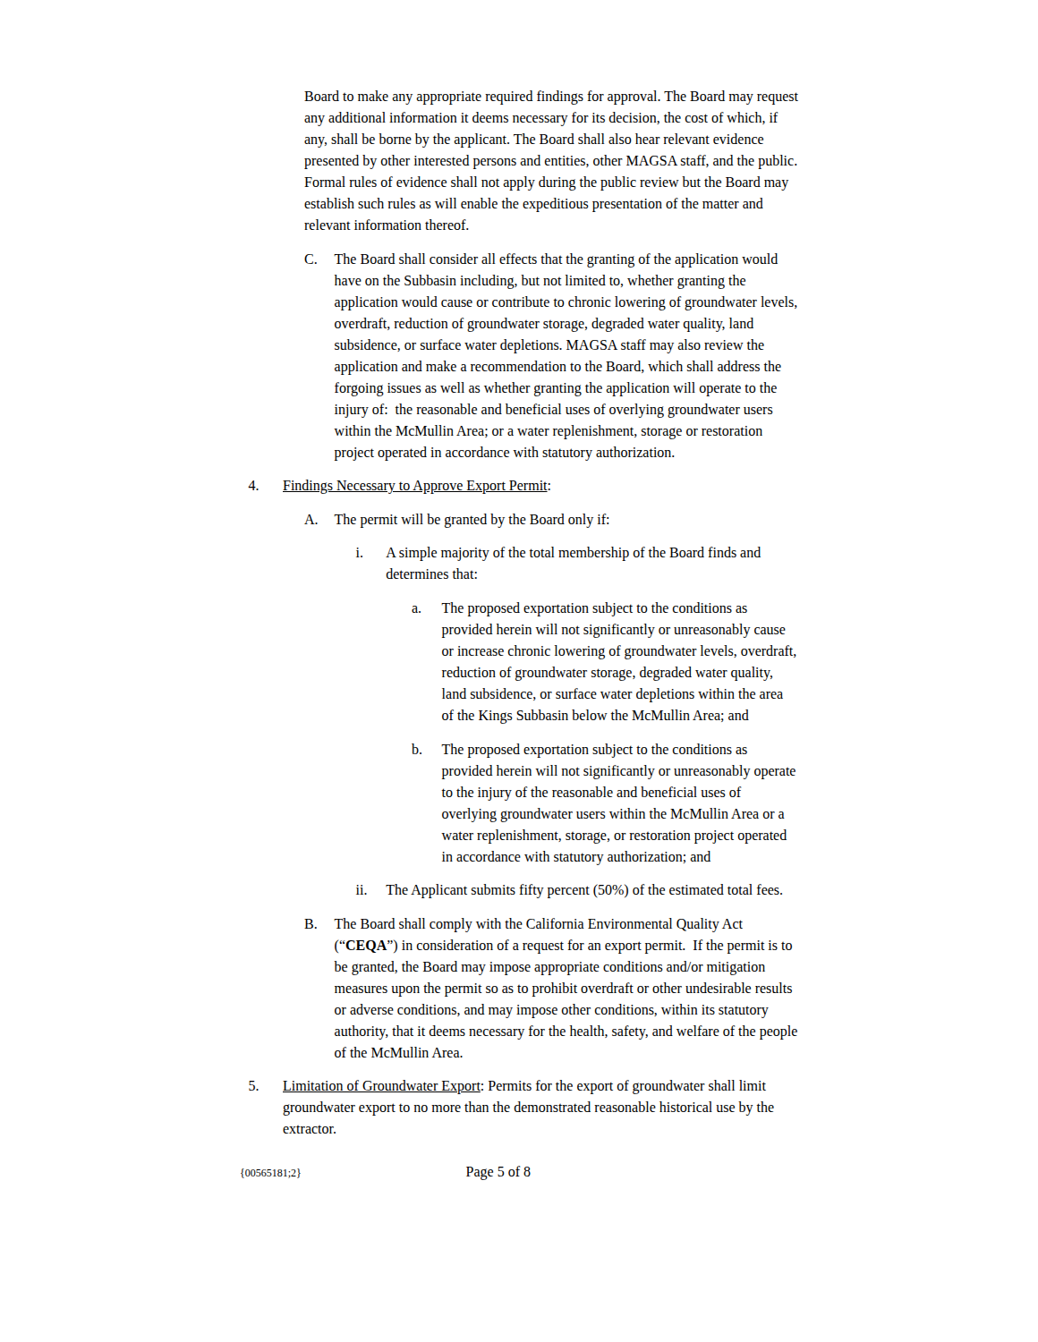Board to make any appropriate required findings for approval. The Board may request any additional information it deems necessary for its decision, the cost of which, if any, shall be borne by the applicant. The Board shall also hear relevant evidence presented by other interested persons and entities, other MAGSA staff, and the public. Formal rules of evidence shall not apply during the public review but the Board may establish such rules as will enable the expeditious presentation of the matter and relevant information thereof.
C. The Board shall consider all effects that the granting of the application would have on the Subbasin including, but not limited to, whether granting the application would cause or contribute to chronic lowering of groundwater levels, overdraft, reduction of groundwater storage, degraded water quality, land subsidence, or surface water depletions. MAGSA staff may also review the application and make a recommendation to the Board, which shall address the forgoing issues as well as whether granting the application will operate to the injury of: the reasonable and beneficial uses of overlying groundwater users within the McMullin Area; or a water replenishment, storage or restoration project operated in accordance with statutory authorization.
4. Findings Necessary to Approve Export Permit:
A. The permit will be granted by the Board only if:
i. A simple majority of the total membership of the Board finds and determines that:
a. The proposed exportation subject to the conditions as provided herein will not significantly or unreasonably cause or increase chronic lowering of groundwater levels, overdraft, reduction of groundwater storage, degraded water quality, land subsidence, or surface water depletions within the area of the Kings Subbasin below the McMullin Area; and
b. The proposed exportation subject to the conditions as provided herein will not significantly or unreasonably operate to the injury of the reasonable and beneficial uses of overlying groundwater users within the McMullin Area or a water replenishment, storage, or restoration project operated in accordance with statutory authorization; and
ii. The Applicant submits fifty percent (50%) of the estimated total fees.
B. The Board shall comply with the California Environmental Quality Act (“CEQA”) in consideration of a request for an export permit. If the permit is to be granted, the Board may impose appropriate conditions and/or mitigation measures upon the permit so as to prohibit overdraft or other undesirable results or adverse conditions, and may impose other conditions, within its statutory authority, that it deems necessary for the health, safety, and welfare of the people of the McMullin Area.
5. Limitation of Groundwater Export: Permits for the export of groundwater shall limit groundwater export to no more than the demonstrated reasonable historical use by the extractor.
{00565181;2} Page 5 of 8